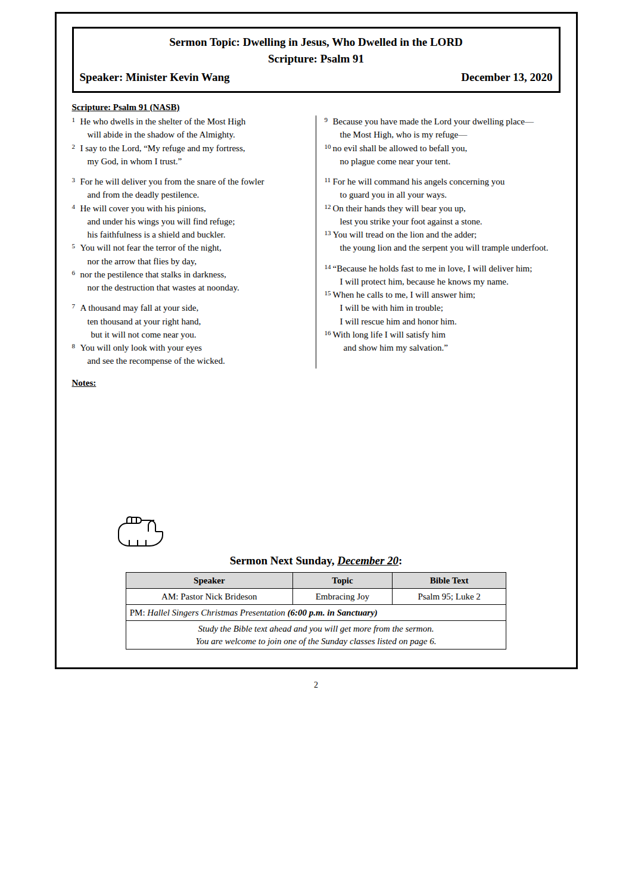Sermon Topic: Dwelling in Jesus, Who Dwelled in the LORD
Scripture: Psalm 91
Speaker: Minister Kevin Wang December 13, 2020
Scripture: Psalm 91 (NASB)
1He who dwells in the shelter of the Most High
will abide in the shadow of the Almighty.
2I say to the Lord, “My refuge and my fortress,
my God, in whom I trust.”
3For he will deliver you from the snare of the fowler
and from the deadly pestilence.
4He will cover you with his pinions,
and under his wings you will find refuge;
his faithfulness is a shield and buckler.
5You will not fear the terror of the night,
nor the arrow that flies by day,
6nor the pestilence that stalks in darkness,
nor the destruction that wastes at noonday.
7A thousand may fall at your side,
ten thousand at your right hand,
but it will not come near you.
8You will only look with your eyes
and see the recompense of the wicked.
9Because you have made the Lord your dwelling place—
the Most High, who is my refuge—
10no evil shall be allowed to befall you,
no plague come near your tent.
11For he will command his angels concerning you
to guard you in all your ways.
12On their hands they will bear you up,
lest you strike your foot against a stone.
13You will tread on the lion and the adder;
the young lion and the serpent you will trample underfoot.
14“Because he holds fast to me in love, I will deliver him;
I will protect him, because he knows my name.
15When he calls to me, I will answer him;
I will be with him in trouble;
I will rescue him and honor him.
16With long life I will satisfy him
and show him my salvation.”
Notes:
Sermon Next Sunday, December 20:
| Speaker | Topic | Bible Text |
| --- | --- | --- |
| AM: Pastor Nick Brideson | Embracing Joy | Psalm 95; Luke 2 |
| PM: Hallel Singers Christmas Presentation (6:00 p.m. in Sanctuary) |
| Study the Bible text ahead and you will get more from the sermon. You are welcome to join one of the Sunday classes listed on page 6. |
2